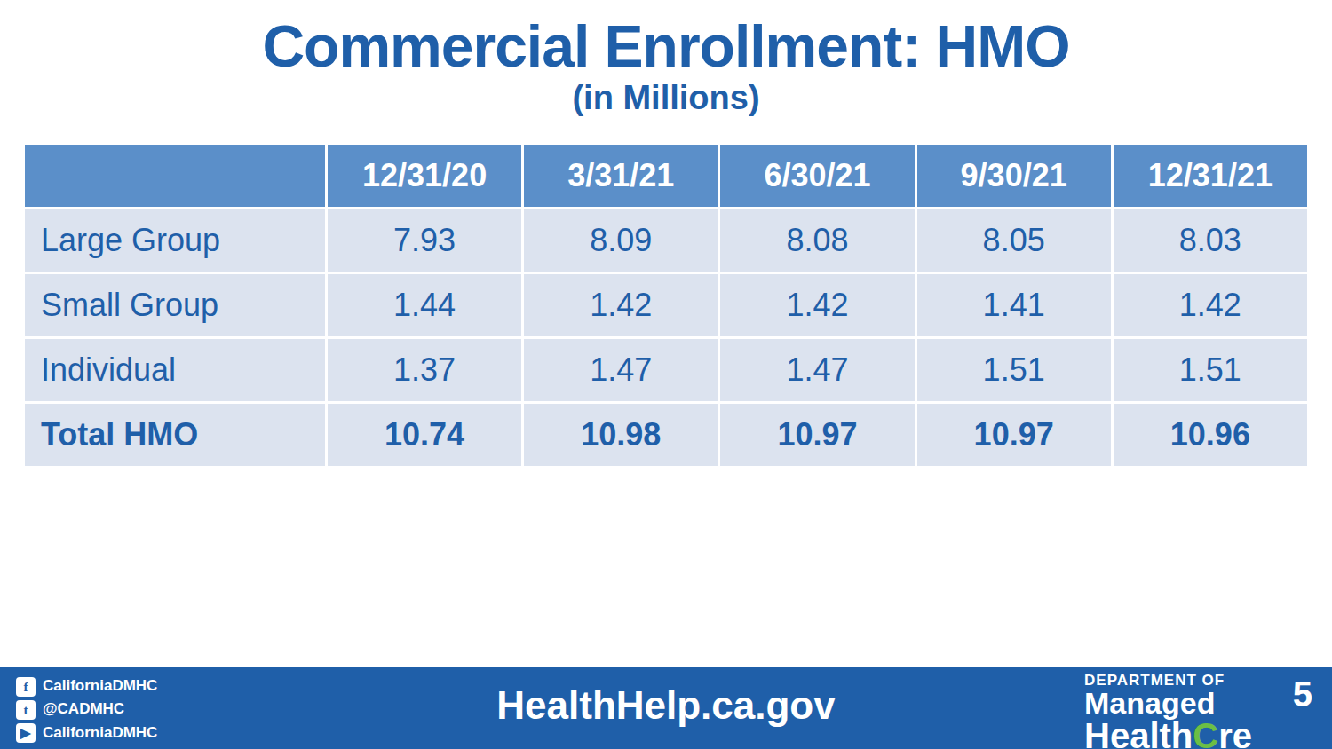Commercial Enrollment: HMO
(in Millions)
| | 12/31/20 | 3/31/21 | 6/30/21 | 9/30/21 | 12/31/21 |
| --- | --- | --- | --- | --- | --- |
| Large Group | 7.93 | 8.09 | 8.08 | 8.05 | 8.03 |
| Small Group | 1.44 | 1.42 | 1.42 | 1.41 | 1.42 |
| Individual | 1.37 | 1.47 | 1.47 | 1.51 | 1.51 |
| Total HMO | 10.74 | 10.98 | 10.97 | 10.97 | 10.96 |
f CaliforniaDMHC
t@CADMHC
▶CaliforniaDMHC
HealthHelp.ca.gov
DEPARTMENT OF
Managed
HealthCre
5